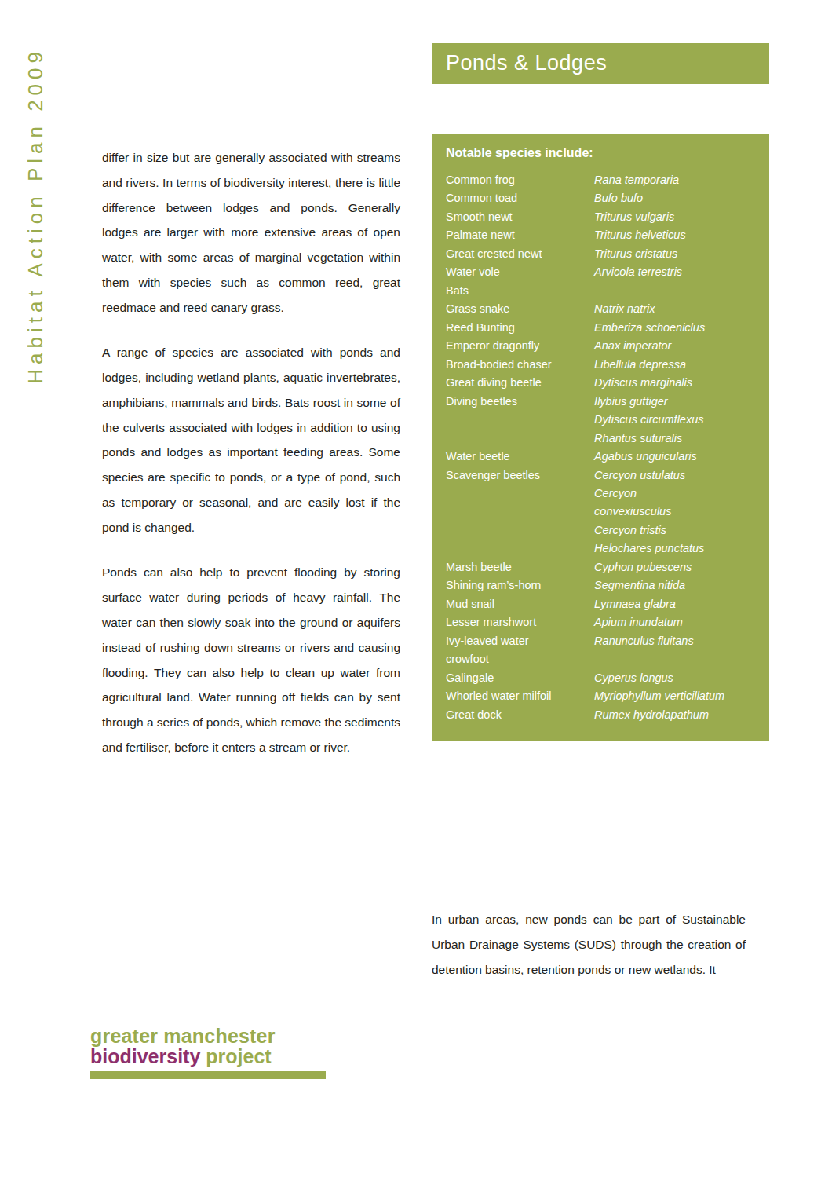Habitat Action Plan 2009
Ponds & Lodges
differ in size but are generally associated with streams and rivers. In terms of biodiversity interest, there is little difference between lodges and ponds. Generally lodges are larger with more extensive areas of open water, with some areas of marginal vegetation within them with species such as common reed, great reedmace and reed canary grass.
A range of species are associated with ponds and lodges, including wetland plants, aquatic invertebrates, amphibians, mammals and birds. Bats roost in some of the culverts associated with lodges in addition to using ponds and lodges as important feeding areas. Some species are specific to ponds, or a type of pond, such as temporary or seasonal, and are easily lost if the pond is changed.
Ponds can also help to prevent flooding by storing surface water during periods of heavy rainfall. The water can then slowly soak into the ground or aquifers instead of rushing down streams or rivers and causing flooding. They can also help to clean up water from agricultural land. Water running off fields can by sent through a series of ponds, which remove the sediments and fertiliser, before it enters a stream or river.
Notable species include:
| Common frog | Rana temporaria |
| Common toad | Bufo bufo |
| Smooth newt | Triturus vulgaris |
| Palmate newt | Triturus helveticus |
| Great crested newt | Triturus cristatus |
| Water vole | Arvicola terrestris |
| Bats | |
| Grass snake | Natrix natrix |
| Reed Bunting | Emberiza schoeniclus |
| Emperor dragonfly | Anax imperator |
| Broad-bodied chaser | Libellula depressa |
| Great diving beetle | Dytiscus marginalis |
| Diving beetles | Ilybius guttiger |
| | Dytiscus circumflexus |
| | Rhantus suturalis |
| Water beetle | Agabus unguicularis |
| Scavenger beetles | Cercyon ustulatus |
| | Cercyon |
| | convexiusculus |
| | Cercyon tristis |
| | Helochares punctatus |
| Marsh beetle | Cyphon pubescens |
| Shining ram’s-horn | Segmentina nitida |
| Mud snail | Lymnaea glabra |
| Lesser marshwort | Apium inundatum |
| Ivy-leaved water | Ranunculus fluitans |
| crowfoot | |
| Galingale | Cyperus longus |
| Whorled water milfoil | Myriophyllum verticillatum |
| Great dock | Rumex hydrolapathum |
In urban areas, new ponds can be part of Sustainable Urban Drainage Systems (SUDS) through the creation of detention basins, retention ponds or new wetlands. It
greater manchester
biodiversity project